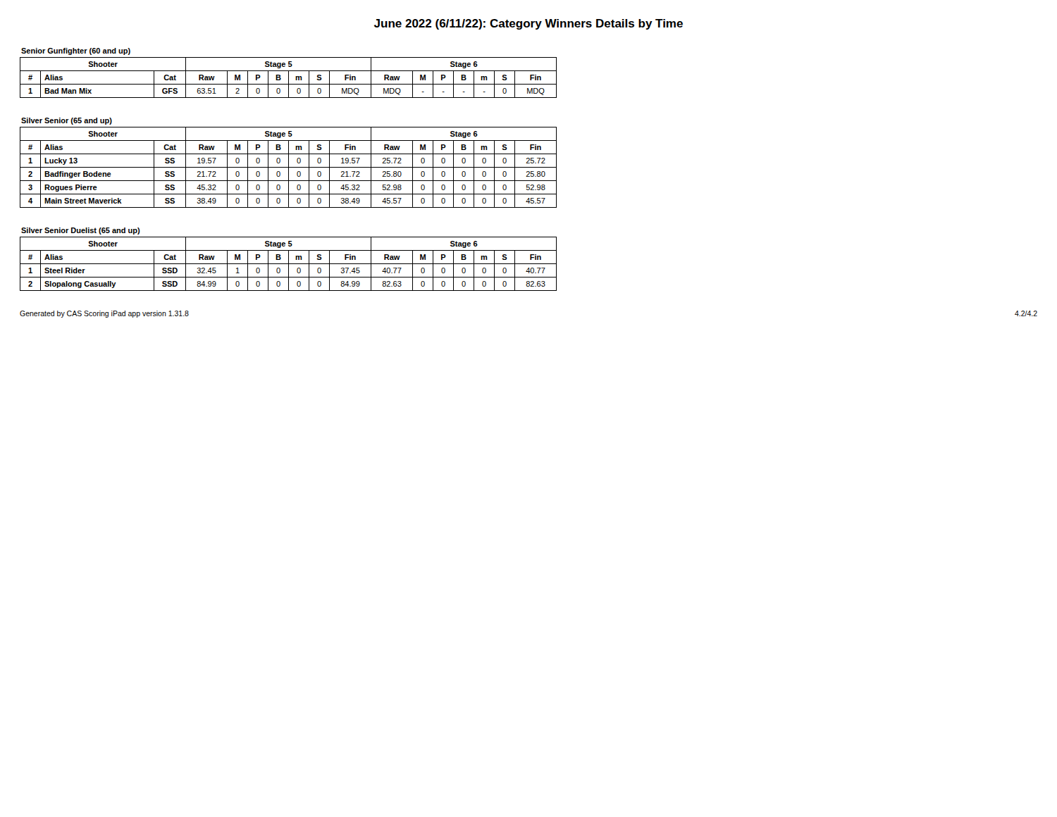June 2022 (6/11/22): Category Winners Details by Time
Senior Gunfighter (60 and up)
| Shooter | Stage 5 | Stage 6 |
| --- | --- | --- |
| # | Alias | Cat | Raw | M | P | B | m | S | Fin | Raw | M | P | B | m | S | Fin |
| 1 | Bad Man Mix | GFS | 63.51 | 2 | 0 | 0 | 0 | 0 | MDQ | MDQ | - | - | - | - | 0 | MDQ |
Silver Senior (65 and up)
| Shooter | Stage 5 | Stage 6 |
| --- | --- | --- |
| # | Alias | Cat | Raw | M | P | B | m | S | Fin | Raw | M | P | B | m | S | Fin |
| 1 | Lucky 13 | SS | 19.57 | 0 | 0 | 0 | 0 | 0 | 19.57 | 25.72 | 0 | 0 | 0 | 0 | 0 | 25.72 |
| 2 | Badfinger Bodene | SS | 21.72 | 0 | 0 | 0 | 0 | 0 | 21.72 | 25.80 | 0 | 0 | 0 | 0 | 0 | 25.80 |
| 3 | Rogues Pierre | SS | 45.32 | 0 | 0 | 0 | 0 | 0 | 45.32 | 52.98 | 0 | 0 | 0 | 0 | 0 | 52.98 |
| 4 | Main Street Maverick | SS | 38.49 | 0 | 0 | 0 | 0 | 0 | 38.49 | 45.57 | 0 | 0 | 0 | 0 | 0 | 45.57 |
Silver Senior Duelist (65 and up)
| Shooter | Stage 5 | Stage 6 |
| --- | --- | --- |
| # | Alias | Cat | Raw | M | P | B | m | S | Fin | Raw | M | P | B | m | S | Fin |
| 1 | Steel Rider | SSD | 32.45 | 1 | 0 | 0 | 0 | 0 | 37.45 | 40.77 | 0 | 0 | 0 | 0 | 0 | 40.77 |
| 2 | Slopalong Casually | SSD | 84.99 | 0 | 0 | 0 | 0 | 0 | 84.99 | 82.63 | 0 | 0 | 0 | 0 | 0 | 82.63 |
Generated by CAS Scoring iPad app version 1.31.8
4.2/4.2